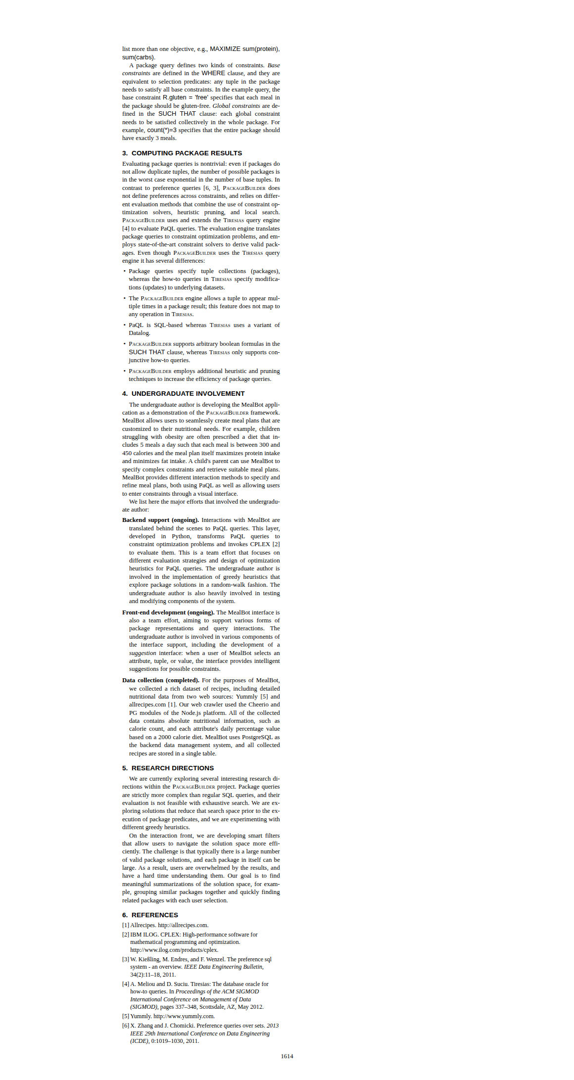list more than one objective, e.g., MAXIMIZE sum(protein), sum(carbs).
A package query defines two kinds of constraints. Base constraints are defined in the WHERE clause, and they are equivalent to selection predicates: any tuple in the package needs to satisfy all base constraints. In the example query, the base constraint R.gluten = 'free' specifies that each meal in the package should be gluten-free. Global constraints are defined in the SUCH THAT clause: each global constraint needs to be satisfied collectively in the whole package. For example, count(*)=3 specifies that the entire package should have exactly 3 meals.
3. COMPUTING PACKAGE RESULTS
Evaluating package queries is nontrivial: even if packages do not allow duplicate tuples, the number of possible packages is in the worst case exponential in the number of base tuples. In contrast to preference queries [6, 3], PackageBuilder does not define preferences across constraints, and relies on different evaluation methods that combine the use of constraint optimization solvers, heuristic pruning, and local search. PackageBuilder uses and extends the Tiresias query engine [4] to evaluate PaQL queries. The evaluation engine translates package queries to constraint optimization problems, and employs state-of-the-art constraint solvers to derive valid packages. Even though PackageBuilder uses the Tiresias query engine it has several differences:
Package queries specify tuple collections (packages), whereas the how-to queries in Tiresias specify modifications (updates) to underlying datasets.
The PackageBuilder engine allows a tuple to appear multiple times in a package result; this feature does not map to any operation in Tiresias.
PaQL is SQL-based whereas Tiresias uses a variant of Datalog.
PackageBuilder supports arbitrary boolean formulas in the SUCH THAT clause, whereas Tiresias only supports conjunctive how-to queries.
PackageBuilder employs additional heuristic and pruning techniques to increase the efficiency of package queries.
4. UNDERGRADUATE INVOLVEMENT
The undergraduate author is developing the MealBot application as a demonstration of the PackageBuilder framework. MealBot allows users to seamlessly create meal plans that are customized to their nutritional needs. For example, children struggling with obesity are often prescribed a diet that includes 5 meals a day such that each meal is between 300 and 450 calories and the meal plan itself maximizes protein intake and minimizes fat intake. A child's parent can use MealBot to specify complex constraints and retrieve suitable meal plans. MealBot provides different interaction methods to specify and refine meal plans, both using PaQL as well as allowing users to enter constraints through a visual interface.
We list here the major efforts that involved the undergraduate author:
Backend support (ongoing).
Interactions with MealBot are translated behind the scenes to PaQL queries. This layer, developed in Python, transforms PaQL queries to constraint optimization problems and invokes CPLEX [2] to evaluate them. This is a team effort that focuses on different evaluation strategies and design of optimization heuristics for PaQL queries. The undergraduate author is involved in the implementation of greedy heuristics that explore package solutions in a random-walk fashion. The undergraduate author is also heavily involved in testing and modifying components of the system.
Front-end development (ongoing).
The MealBot interface is also a team effort, aiming to support various forms of package representations and query interactions. The undergraduate author is involved in various components of the interface support, including the development of a suggestion interface: when a user of MealBot selects an attribute, tuple, or value, the interface provides intelligent suggestions for possible constraints.
Data collection (completed).
For the purposes of MealBot, we collected a rich dataset of recipes, including detailed nutritional data from two web sources: Yummly [5] and allrecipes.com [1]. Our web crawler used the Cheerio and PG modules of the Node.js platform. All of the collected data contains absolute nutritional information, such as calorie count, and each attribute's daily percentage value based on a 2000 calorie diet. MealBot uses PostgreSQL as the backend data management system, and all collected recipes are stored in a single table.
5. RESEARCH DIRECTIONS
We are currently exploring several interesting research directions within the PackageBuilder project. Package queries are strictly more complex than regular SQL queries, and their evaluation is not feasible with exhaustive search. We are exploring solutions that reduce that search space prior to the execution of package predicates, and we are experimenting with different greedy heuristics.
On the interaction front, we are developing smart filters that allow users to navigate the solution space more efficiently. The challenge is that typically there is a large number of valid package solutions, and each package in itself can be large. As a result, users are overwhelmed by the results, and have a hard time understanding them. Our goal is to find meaningful summarizations of the solution space, for example, grouping similar packages together and quickly finding related packages with each user selection.
6. REFERENCES
[1] Allrecipes. http://allrecipes.com.
[2] IBM ILOG. CPLEX: High-performance software for mathematical programming and optimization. http://www.ilog.com/products/cplex.
[3] W. Kießling, M. Endres, and F. Wenzel. The preference sql system - an overview. IEEE Data Engineering Bulletin, 34(2):11–18, 2011.
[4] A. Meliou and D. Suciu. Tiresias: The database oracle for how-to queries. In Proceedings of the ACM SIGMOD International Conference on Management of Data (SIGMOD), pages 337–348, Scottsdale, AZ, May 2012.
[5] Yummly. http://www.yummly.com.
[6] X. Zhang and J. Chomicki. Preference queries over sets. 2013 IEEE 29th International Conference on Data Engineering (ICDE), 0:1019–1030, 2011.
1614